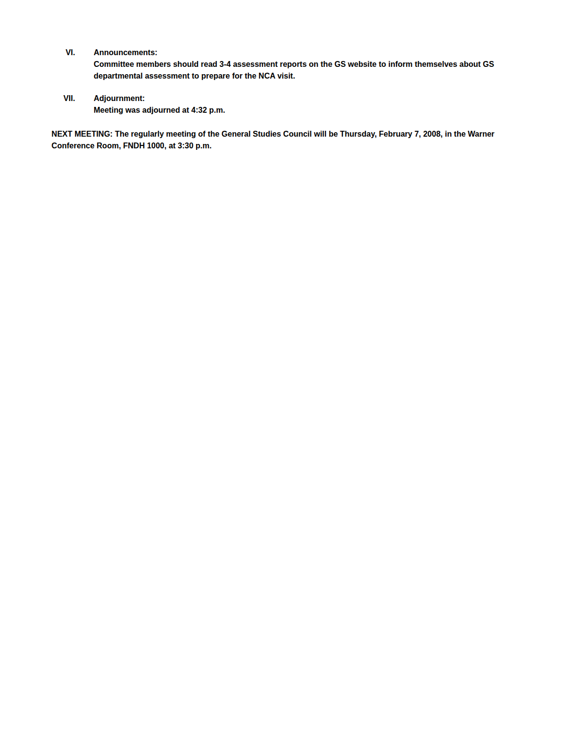Announcements: Committee members should read 3-4 assessment reports on the GS website to inform themselves about GS departmental assessment to prepare for the NCA visit.
Adjournment: Meeting was adjourned at 4:32 p.m.
NEXT MEETING: The regularly meeting of the General Studies Council will be Thursday, February 7, 2008, in the Warner Conference Room, FNDH 1000, at 3:30 p.m.